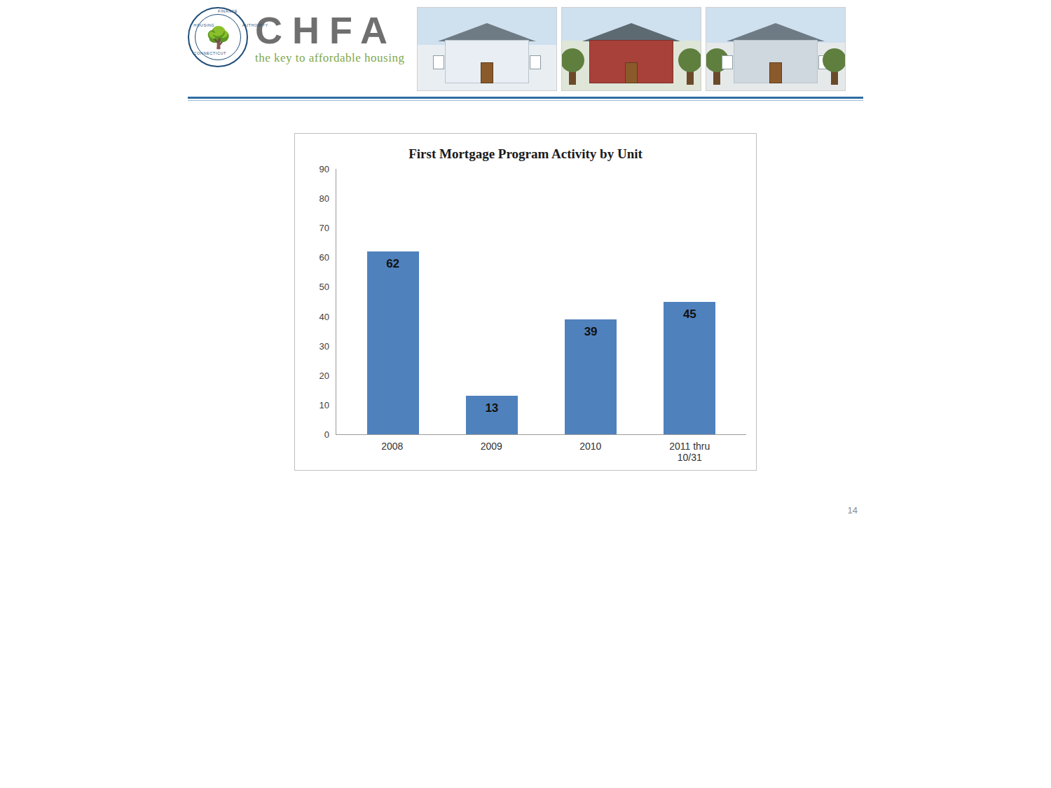CONNECTICUT HOUSING FINANCE AUTHORITY
🌳
CHFA
the key to affordable housing
First Mortgage Program Activity by Unit
90 80 70 60 50 40 30 20 10 0
62
13
39
45
2008 2009 2010 2011 thru 10/31
14